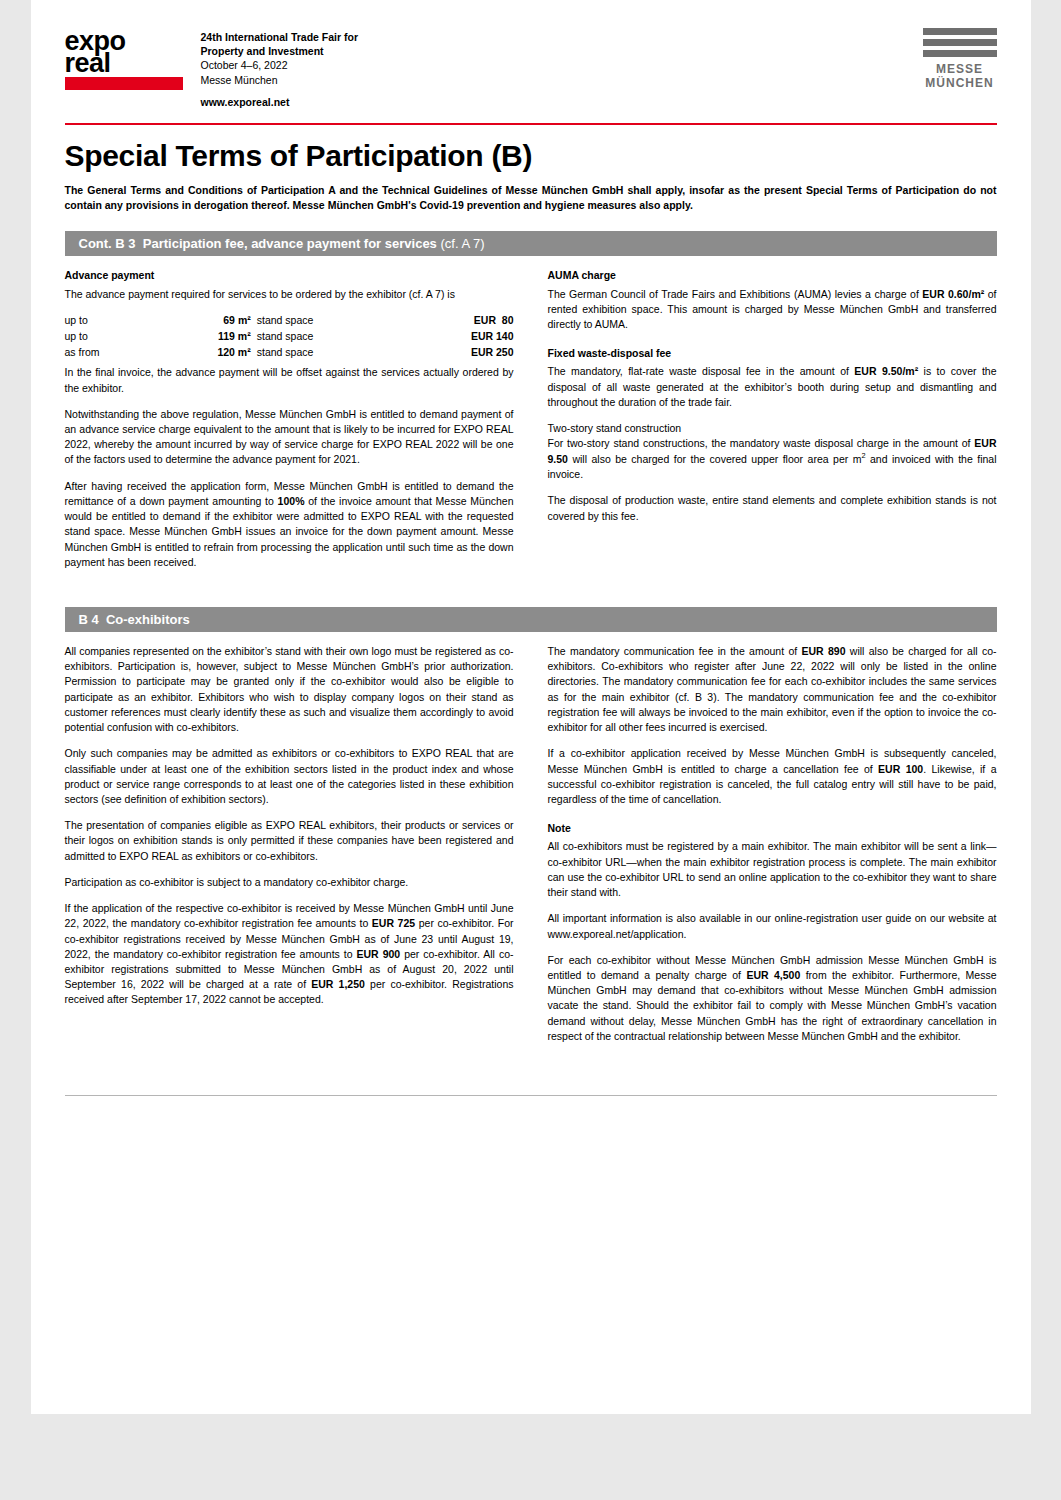expo
real
24th International Trade Fair for
Property and Investment
October 4–6, 2022
Messe München www.exporeal.net
MESSE
MÜNCHEN
Special Terms of Participation (B)
The General Terms and Conditions of Participation A and the Technical Guidelines of Messe München GmbH shall apply, insofar as the present Special Terms of Participation do not contain any provisions in derogation thereof. Messe München GmbH's Covid-19 prevention and hygiene measures also apply.
Cont. B 3 Participation fee, advance payment for services (cf. A 7)
Advance payment
The advance payment required for services to be ordered by the exhibitor (cf. A 7) is
| up to | 69 m² | stand space | EUR 80 |
| up to | 119 m² | stand space | EUR 140 |
| as from | 120 m² | stand space | EUR 250 |
In the final invoice, the advance payment will be offset against the services actually ordered by the exhibitor.
Notwithstanding the above regulation, Messe München GmbH is entitled to demand payment of an advance service charge equivalent to the amount that is likely to be incurred for EXPO REAL 2022, whereby the amount incurred by way of service charge for EXPO REAL 2022 will be one of the factors used to determine the advance payment for 2021.
After having received the application form, Messe München GmbH is entitled to demand the remittance of a down payment amounting to 100% of the invoice amount that Messe München would be entitled to demand if the exhibitor were admitted to EXPO REAL with the requested stand space. Messe München GmbH issues an invoice for the down payment amount. Messe München GmbH is entitled to refrain from processing the application until such time as the down payment has been received.
AUMA charge
The German Council of Trade Fairs and Exhibitions (AUMA) levies a charge of EUR 0.60/m² of rented exhibition space. This amount is charged by Messe München GmbH and transferred directly to AUMA.
Fixed waste-disposal fee
The mandatory, flat-rate waste disposal fee in the amount of EUR 9.50/m² is to cover the disposal of all waste generated at the exhibitor’s booth during setup and dismantling and throughout the duration of the trade fair.
Two-story stand construction
For two-story stand constructions, the mandatory waste disposal charge in the amount of EUR 9.50 will also be charged for the covered upper floor area per m2 and invoiced with the final invoice.
The disposal of production waste, entire stand elements and complete exhibition stands is not covered by this fee.
B 4 Co-exhibitors
All companies represented on the exhibitor’s stand with their own logo must be registered as co-exhibitors. Participation is, however, subject to Messe München GmbH’s prior authorization. Permission to participate may be granted only if the co-exhibitor would also be eligible to participate as an exhibitor. Exhibitors who wish to display company logos on their stand as customer references must clearly identify these as such and visualize them accordingly to avoid potential confusion with co-exhibitors.
Only such companies may be admitted as exhibitors or co-exhibitors to EXPO REAL that are classifiable under at least one of the exhibition sectors listed in the product index and whose product or service range corresponds to at least one of the categories listed in these exhibition sectors (see definition of exhibition sectors).
The presentation of companies eligible as EXPO REAL exhibitors, their products or services or their logos on exhibition stands is only permitted if these companies have been registered and admitted to EXPO REAL as exhibitors or co-exhibitors.
Participation as co-exhibitor is subject to a mandatory co-exhibitor charge.
If the application of the respective co-exhibitor is received by Messe München GmbH until June 22, 2022, the mandatory co-exhibitor registration fee amounts to EUR 725 per co-exhibitor. For co-exhibitor registrations received by Messe München GmbH as of June 23 until August 19, 2022, the mandatory co-exhibitor registration fee amounts to EUR 900 per co-exhibitor. All co-exhibitor registrations submitted to Messe München GmbH as of August 20, 2022 until September 16, 2022 will be charged at a rate of EUR 1,250 per co-exhibitor. Registrations received after September 17, 2022 cannot be accepted.
The mandatory communication fee in the amount of EUR 890 will also be charged for all co-exhibitors. Co-exhibitors who register after June 22, 2022 will only be listed in the online directories. The mandatory communication fee for each co-exhibitor includes the same services as for the main exhibitor (cf. B 3). The mandatory communication fee and the co-exhibitor registration fee will always be invoiced to the main exhibitor, even if the option to invoice the co-exhibitor for all other fees incurred is exercised.
If a co-exhibitor application received by Messe München GmbH is subsequently canceled, Messe München GmbH is entitled to charge a cancellation fee of EUR 100. Likewise, if a successful co-exhibitor registration is canceled, the full catalog entry will still have to be paid, regardless of the time of cancellation.
Note
All co-exhibitors must be registered by a main exhibitor. The main exhibitor will be sent a link—co-exhibitor URL—when the main exhibitor registration process is complete. The main exhibitor can use the co-exhibitor URL to send an online application to the co-exhibitor they want to share their stand with.
All important information is also available in our online-registration user guide on our website at www.exporeal.net/application.
For each co-exhibitor without Messe München GmbH admission Messe München GmbH is entitled to demand a penalty charge of EUR 4,500 from the exhibitor. Furthermore, Messe München GmbH may demand that co-exhibitors without Messe München GmbH admission vacate the stand. Should the exhibitor fail to comply with Messe München GmbH’s vacation demand without delay, Messe München GmbH has the right of extraordinary cancellation in respect of the contractual relationship between Messe München GmbH and the exhibitor.